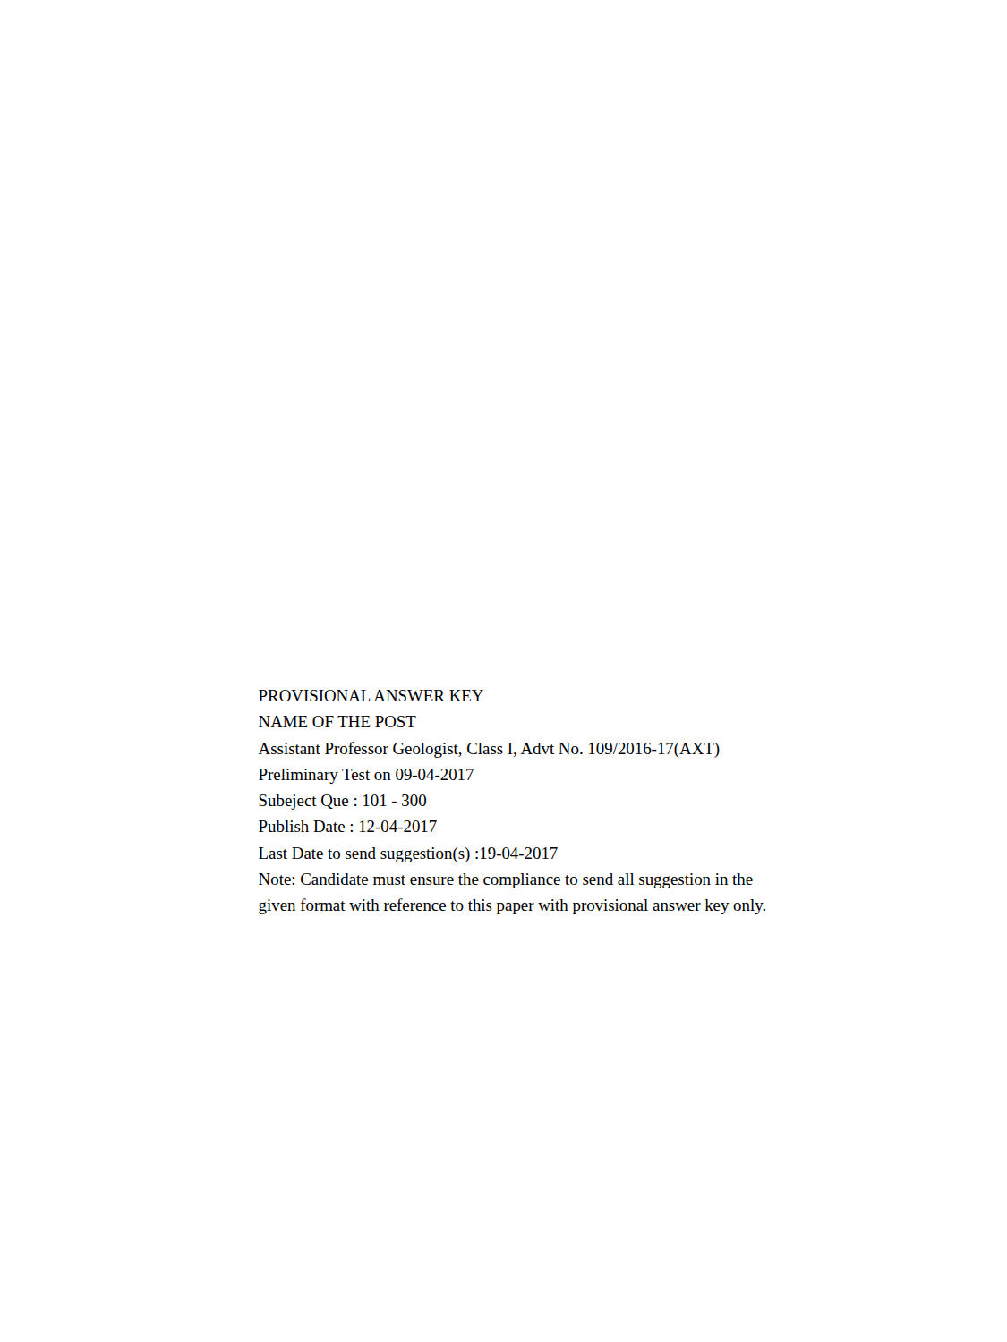PROVISIONAL ANSWER KEY
NAME OF THE POST
Assistant Professor Geologist, Class I, Advt No. 109/2016-17(AXT)
Preliminary Test on 09-04-2017
Subeject Que : 101 - 300
Publish Date : 12-04-2017
Last Date to send suggestion(s) :19-04-2017
Note: Candidate must ensure the compliance to send all suggestion in the given format with reference to this paper with provisional answer key only.